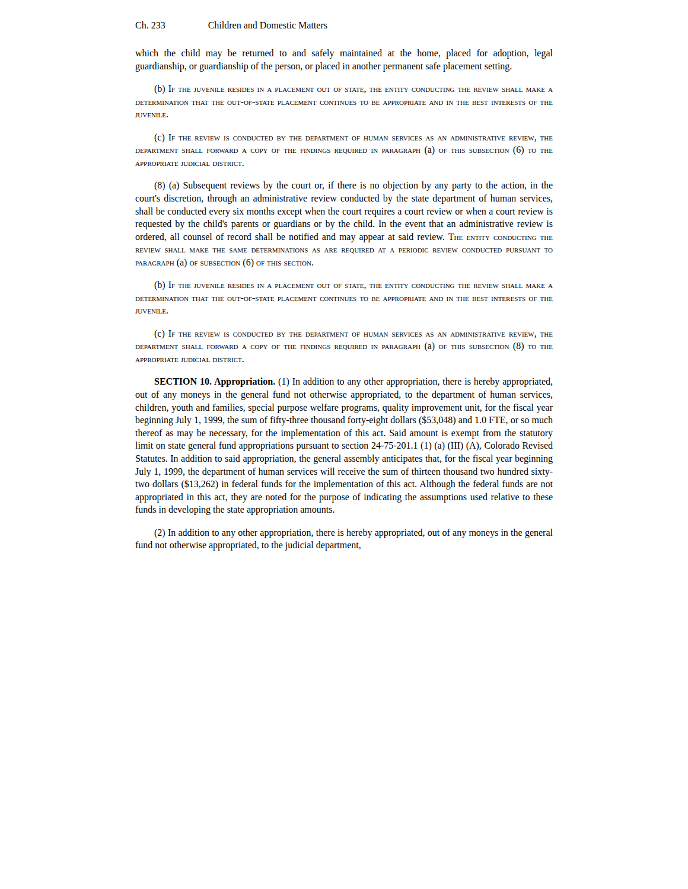Ch. 233 Children and Domestic Matters
which the child may be returned to and safely maintained at the home, placed for adoption, legal guardianship, or guardianship of the person, or placed in another permanent safe placement setting.
(b) If the juvenile resides in a placement out of state, the entity conducting the review shall make a determination that the out-of-state placement continues to be appropriate and in the best interests of the juvenile.
(c) If the review is conducted by the department of human services as an administrative review, the department shall forward a copy of the findings required in paragraph (a) of this subsection (6) to the appropriate judicial district.
(8) (a) Subsequent reviews by the court or, if there is no objection by any party to the action, in the court's discretion, through an administrative review conducted by the state department of human services, shall be conducted every six months except when the court requires a court review or when a court review is requested by the child's parents or guardians or by the child. In the event that an administrative review is ordered, all counsel of record shall be notified and may appear at said review. The entity conducting the review shall make the same determinations as are required at a periodic review conducted pursuant to paragraph (a) of subsection (6) of this section.
(b) If the juvenile resides in a placement out of state, the entity conducting the review shall make a determination that the out-of-state placement continues to be appropriate and in the best interests of the juvenile.
(c) If the review is conducted by the department of human services as an administrative review, the department shall forward a copy of the findings required in paragraph (a) of this subsection (8) to the appropriate judicial district.
SECTION 10. Appropriation. (1) In addition to any other appropriation, there is hereby appropriated, out of any moneys in the general fund not otherwise appropriated, to the department of human services, children, youth and families, special purpose welfare programs, quality improvement unit, for the fiscal year beginning July 1, 1999, the sum of fifty-three thousand forty-eight dollars ($53,048) and 1.0 FTE, or so much thereof as may be necessary, for the implementation of this act. Said amount is exempt from the statutory limit on state general fund appropriations pursuant to section 24-75-201.1 (1) (a) (III) (A), Colorado Revised Statutes. In addition to said appropriation, the general assembly anticipates that, for the fiscal year beginning July 1, 1999, the department of human services will receive the sum of thirteen thousand two hundred sixty-two dollars ($13,262) in federal funds for the implementation of this act. Although the federal funds are not appropriated in this act, they are noted for the purpose of indicating the assumptions used relative to these funds in developing the state appropriation amounts.
(2) In addition to any other appropriation, there is hereby appropriated, out of any moneys in the general fund not otherwise appropriated, to the judicial department,